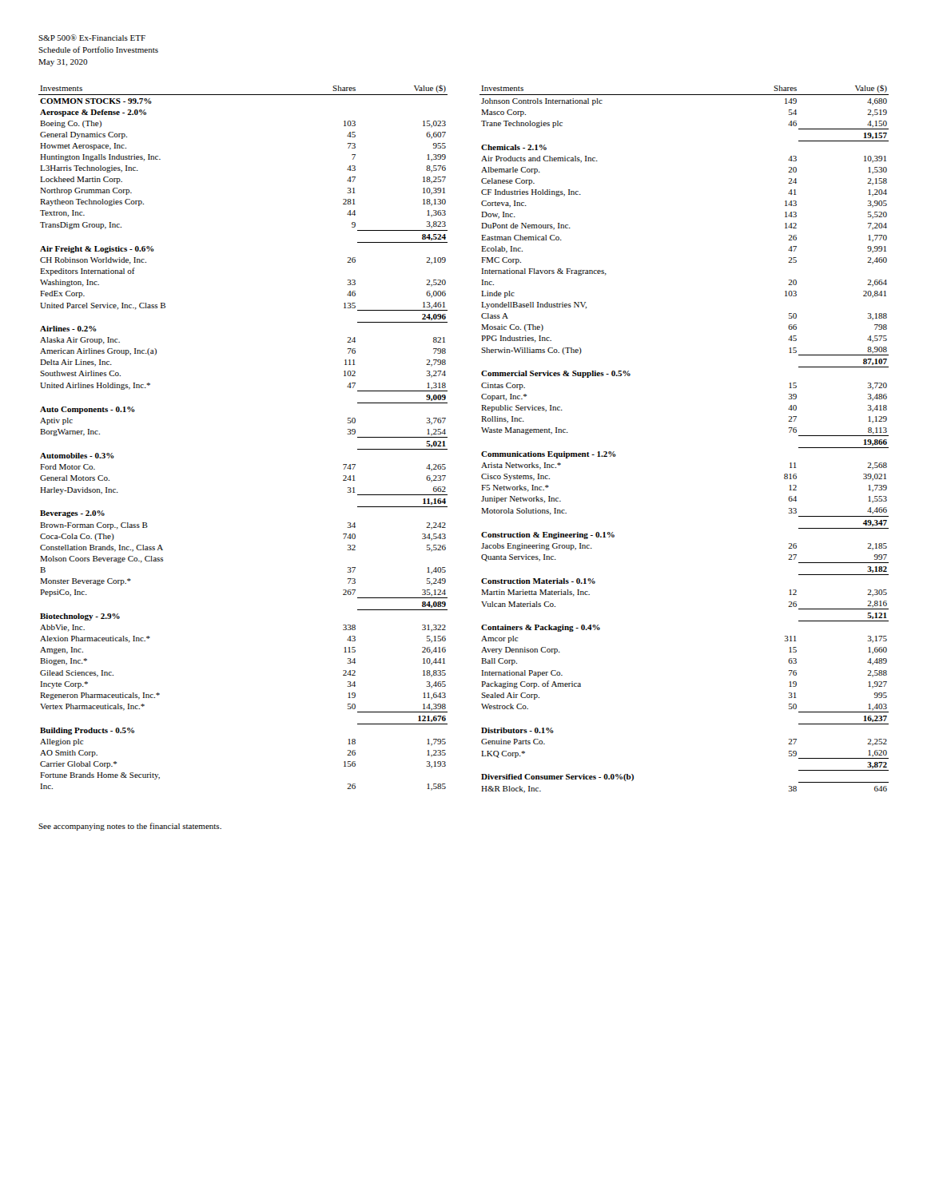S&P 500® Ex-Financials ETF
Schedule of Portfolio Investments
May 31, 2020
| Investments | Shares | Value ($) |
| --- | --- | --- |
| COMMON STOCKS - 99.7% |
| Aerospace & Defense - 2.0% |
| Boeing Co. (The) | 103 | 15,023 |
| General Dynamics Corp. | 45 | 6,607 |
| Howmet Aerospace, Inc. | 73 | 955 |
| Huntington Ingalls Industries, Inc. | 7 | 1,399 |
| L3Harris Technologies, Inc. | 43 | 8,576 |
| Lockheed Martin Corp. | 47 | 18,257 |
| Northrop Grumman Corp. | 31 | 10,391 |
| Raytheon Technologies Corp. | 281 | 18,130 |
| Textron, Inc. | 44 | 1,363 |
| TransDigm Group, Inc. | 9 | 3,823 |
| | | 84,524 |
| Air Freight & Logistics - 0.6% |
| CH Robinson Worldwide, Inc. | 26 | 2,109 |
| Expeditors International of Washington, Inc. | 33 | 2,520 |
| FedEx Corp. | 46 | 6,006 |
| United Parcel Service, Inc., Class B | 135 | 13,461 |
| | | 24,096 |
| Airlines - 0.2% |
| Alaska Air Group, Inc. | 24 | 821 |
| American Airlines Group, Inc.(a) | 76 | 798 |
| Delta Air Lines, Inc. | 111 | 2,798 |
| Southwest Airlines Co. | 102 | 3,274 |
| United Airlines Holdings, Inc.* | 47 | 1,318 |
| | | 9,009 |
| Auto Components - 0.1% |
| Aptiv plc | 50 | 3,767 |
| BorgWarner, Inc. | 39 | 1,254 |
| | | 5,021 |
| Automobiles - 0.3% |
| Ford Motor Co. | 747 | 4,265 |
| General Motors Co. | 241 | 6,237 |
| Harley-Davidson, Inc. | 31 | 662 |
| | | 11,164 |
| Beverages - 2.0% |
| Brown-Forman Corp., Class B | 34 | 2,242 |
| Coca-Cola Co. (The) | 740 | 34,543 |
| Constellation Brands, Inc., Class A | 32 | 5,526 |
| Molson Coors Beverage Co., Class B | 37 | 1,405 |
| Monster Beverage Corp.* | 73 | 5,249 |
| PepsiCo, Inc. | 267 | 35,124 |
| | | 84,089 |
| Biotechnology - 2.9% |
| AbbVie, Inc. | 338 | 31,322 |
| Alexion Pharmaceuticals, Inc.* | 43 | 5,156 |
| Amgen, Inc. | 115 | 26,416 |
| Biogen, Inc.* | 34 | 10,441 |
| Gilead Sciences, Inc. | 242 | 18,835 |
| Incyte Corp.* | 34 | 3,465 |
| Regeneron Pharmaceuticals, Inc.* | 19 | 11,643 |
| Vertex Pharmaceuticals, Inc.* | 50 | 14,398 |
| | | 121,676 |
| Building Products - 0.5% |
| Allegion plc | 18 | 1,795 |
| AO Smith Corp. | 26 | 1,235 |
| Carrier Global Corp.* | 156 | 3,193 |
| Fortune Brands Home & Security, Inc. | 26 | 1,585 |
| Investments | Shares | Value ($) |
| --- | --- | --- |
| Johnson Controls International plc | 149 | 4,680 |
| Masco Corp. | 54 | 2,519 |
| Trane Technologies plc | 46 | 4,150 |
| | | 19,157 |
| Chemicals - 2.1% |
| Air Products and Chemicals, Inc. | 43 | 10,391 |
| Albemarle Corp. | 20 | 1,530 |
| Celanese Corp. | 24 | 2,158 |
| CF Industries Holdings, Inc. | 41 | 1,204 |
| Corteva, Inc. | 143 | 3,905 |
| Dow, Inc. | 143 | 5,520 |
| DuPont de Nemours, Inc. | 142 | 7,204 |
| Eastman Chemical Co. | 26 | 1,770 |
| Ecolab, Inc. | 47 | 9,991 |
| FMC Corp. | 25 | 2,460 |
| International Flavors & Fragrances, Inc. | 20 | 2,664 |
| Linde plc | 103 | 20,841 |
| LyondellBasell Industries NV, Class A | 50 | 3,188 |
| Mosaic Co. (The) | 66 | 798 |
| PPG Industries, Inc. | 45 | 4,575 |
| Sherwin-Williams Co. (The) | 15 | 8,908 |
| | | 87,107 |
| Commercial Services & Supplies - 0.5% |
| Cintas Corp. | 15 | 3,720 |
| Copart, Inc.* | 39 | 3,486 |
| Republic Services, Inc. | 40 | 3,418 |
| Rollins, Inc. | 27 | 1,129 |
| Waste Management, Inc. | 76 | 8,113 |
| | | 19,866 |
| Communications Equipment - 1.2% |
| Arista Networks, Inc.* | 11 | 2,568 |
| Cisco Systems, Inc. | 816 | 39,021 |
| F5 Networks, Inc.* | 12 | 1,739 |
| Juniper Networks, Inc. | 64 | 1,553 |
| Motorola Solutions, Inc. | 33 | 4,466 |
| | | 49,347 |
| Construction & Engineering - 0.1% |
| Jacobs Engineering Group, Inc. | 26 | 2,185 |
| Quanta Services, Inc. | 27 | 997 |
| | | 3,182 |
| Construction Materials - 0.1% |
| Martin Marietta Materials, Inc. | 12 | 2,305 |
| Vulcan Materials Co. | 26 | 2,816 |
| | | 5,121 |
| Containers & Packaging - 0.4% |
| Amcor plc | 311 | 3,175 |
| Avery Dennison Corp. | 15 | 1,660 |
| Ball Corp. | 63 | 4,489 |
| International Paper Co. | 76 | 2,588 |
| Packaging Corp. of America | 19 | 1,927 |
| Sealed Air Corp. | 31 | 995 |
| Westrock Co. | 50 | 1,403 |
| | | 16,237 |
| Distributors - 0.1% |
| Genuine Parts Co. | 27 | 2,252 |
| LKQ Corp.* | 59 | 1,620 |
| | | 3,872 |
| Diversified Consumer Services - 0.0%(b) |
| H&R Block, Inc. | 38 | 646 |
See accompanying notes to the financial statements.